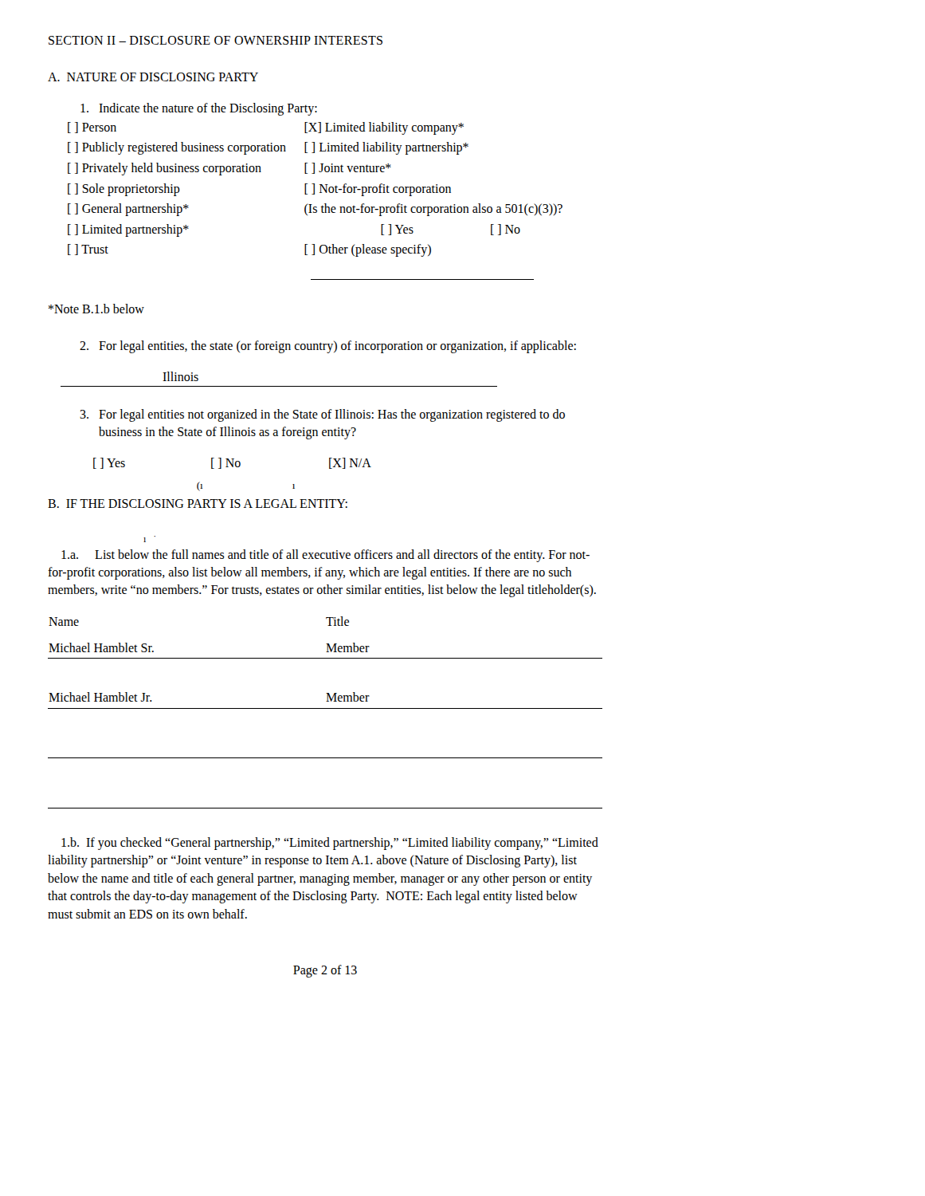SECTION II – DISCLOSURE OF OWNERSHIP INTERESTS
A. NATURE OF DISCLOSING PARTY
1. Indicate the nature of the Disclosing Party:
| [ ] Person | [X] Limited liability company* |
| [ ] Publicly registered business corporation | [ ] Limited liability partnership* |
| [ ] Privately held business corporation | [ ] Joint venture* |
| [ ] Sole proprietorship | [ ] Not-for-profit corporation |
| [ ] General partnership* | (Is the not-for-profit corporation also a 501(c)(3))? |
| [ ] Limited partnership* | [ ] Yes [ ] No |
| [ ] Trust | [ ] Other (please specify) |
*Note B.1.b below
2. For legal entities, the state (or foreign country) of incorporation or organization, if applicable:
Illinois
3. For legal entities not organized in the State of Illinois: Has the organization registered to do business in the State of Illinois as a foreign entity?
[ ] Yes [ ] No [X] N/A
(ı ı
B. IF THE DISCLOSING PARTY IS A LEGAL ENTITY:
ı ˙
1.a. List below the full names and title of all executive officers and all directors of the entity. For not-for-profit corporations, also list below all members, if any, which are legal entities. If there are no such members, write “no members.” For trusts, estates or other similar entities, list below the legal titleholder(s).
| Name | Title |
| --- | --- |
| Michael Hamblet Sr. | Member |
| Michael Hamblet Jr. | Member |
1.b. If you checked “General partnership,” “Limited partnership,” “Limited liability company,” “Limited liability partnership” or “Joint venture” in response to Item A.1. above (Nature of Disclosing Party), list below the name and title of each general partner, managing member, manager or any other person or entity that controls the day-to-day management of the Disclosing Party. NOTE: Each legal entity listed below must submit an EDS on its own behalf.
Page 2 of 13